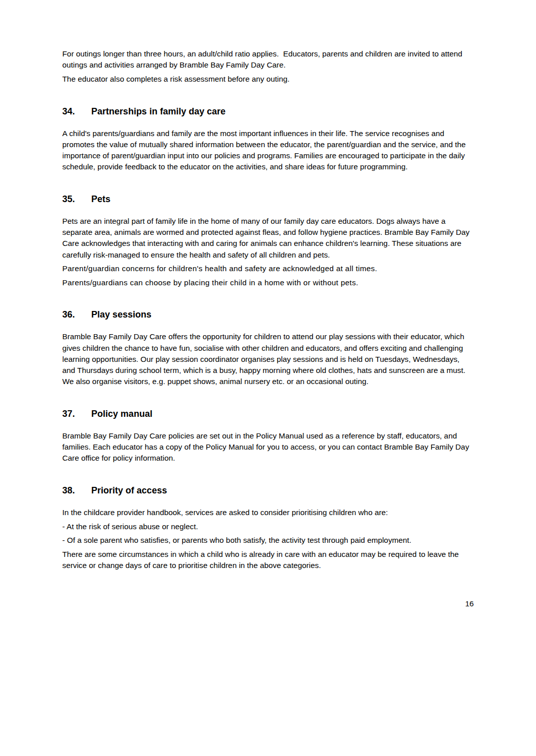For outings longer than three hours, an adult/child ratio applies. Educators, parents and children are invited to attend outings and activities arranged by Bramble Bay Family Day Care.
The educator also completes a risk assessment before any outing.
34. Partnerships in family day care
A child's parents/guardians and family are the most important influences in their life. The service recognises and promotes the value of mutually shared information between the educator, the parent/guardian and the service, and the importance of parent/guardian input into our policies and programs. Families are encouraged to participate in the daily schedule, provide feedback to the educator on the activities, and share ideas for future programming.
35. Pets
Pets are an integral part of family life in the home of many of our family day care educators. Dogs always have a separate area, animals are wormed and protected against fleas, and follow hygiene practices. Bramble Bay Family Day Care acknowledges that interacting with and caring for animals can enhance children's learning. These situations are carefully risk-managed to ensure the health and safety of all children and pets.
Parent/guardian concerns for children's health and safety are acknowledged at all times.
Parents/guardians can choose by placing their child in a home with or without pets.
36. Play sessions
Bramble Bay Family Day Care offers the opportunity for children to attend our play sessions with their educator, which gives children the chance to have fun, socialise with other children and educators, and offers exciting and challenging learning opportunities. Our play session coordinator organises play sessions and is held on Tuesdays, Wednesdays, and Thursdays during school term, which is a busy, happy morning where old clothes, hats and sunscreen are a must. We also organise visitors, e.g. puppet shows, animal nursery etc. or an occasional outing.
37. Policy manual
Bramble Bay Family Day Care policies are set out in the Policy Manual used as a reference by staff, educators, and families. Each educator has a copy of the Policy Manual for you to access, or you can contact Bramble Bay Family Day Care office for policy information.
38. Priority of access
In the childcare provider handbook, services are asked to consider prioritising children who are:
- At the risk of serious abuse or neglect.
- Of a sole parent who satisfies, or parents who both satisfy, the activity test through paid employment.
There are some circumstances in which a child who is already in care with an educator may be required to leave the service or change days of care to prioritise children in the above categories.
16